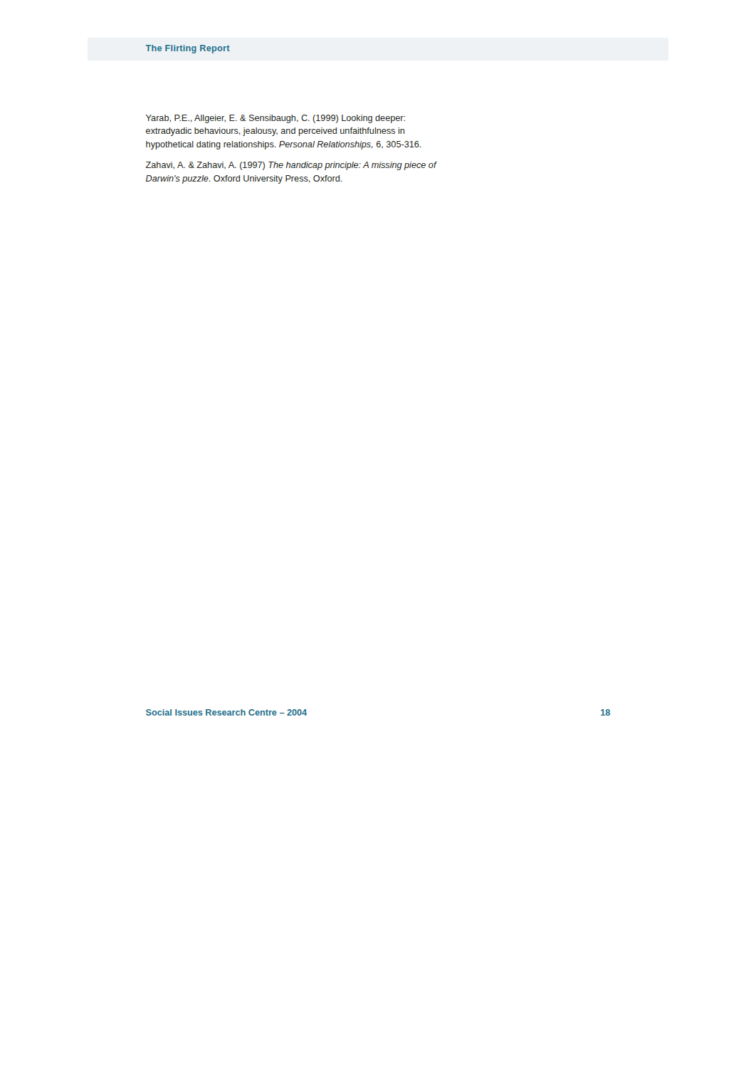The Flirting Report
Yarab, P.E., Allgeier, E. & Sensibaugh, C. (1999) Looking deeper: extradyadic behaviours, jealousy, and perceived unfaithfulness in hypothetical dating relationships. Personal Relationships, 6, 305-316.
Zahavi, A. & Zahavi, A. (1997) The handicap principle: A missing piece of Darwin's puzzle. Oxford University Press, Oxford.
Social Issues Research Centre – 2004
18